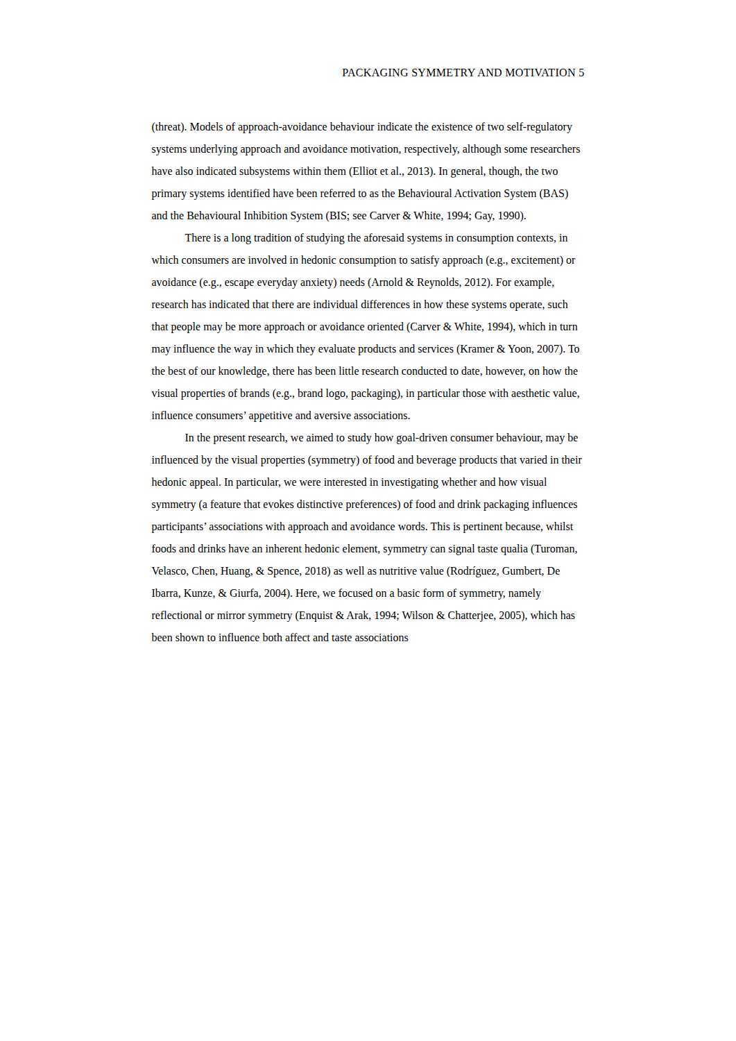PACKAGING SYMMETRY AND MOTIVATION 5
(threat). Models of approach-avoidance behaviour indicate the existence of two self-regulatory systems underlying approach and avoidance motivation, respectively, although some researchers have also indicated subsystems within them (Elliot et al., 2013). In general, though, the two primary systems identified have been referred to as the Behavioural Activation System (BAS) and the Behavioural Inhibition System (BIS; see Carver & White, 1994; Gay, 1990).
There is a long tradition of studying the aforesaid systems in consumption contexts, in which consumers are involved in hedonic consumption to satisfy approach (e.g., excitement) or avoidance (e.g., escape everyday anxiety) needs (Arnold & Reynolds, 2012). For example, research has indicated that there are individual differences in how these systems operate, such that people may be more approach or avoidance oriented (Carver & White, 1994), which in turn may influence the way in which they evaluate products and services (Kramer & Yoon, 2007). To the best of our knowledge, there has been little research conducted to date, however, on how the visual properties of brands (e.g., brand logo, packaging), in particular those with aesthetic value, influence consumers’ appetitive and aversive associations.
In the present research, we aimed to study how goal-driven consumer behaviour, may be influenced by the visual properties (symmetry) of food and beverage products that varied in their hedonic appeal. In particular, we were interested in investigating whether and how visual symmetry (a feature that evokes distinctive preferences) of food and drink packaging influences participants’ associations with approach and avoidance words. This is pertinent because, whilst foods and drinks have an inherent hedonic element, symmetry can signal taste qualia (Turoman, Velasco, Chen, Huang, & Spence, 2018) as well as nutritive value (Rodríguez, Gumbert, De Ibarra, Kunze, & Giurfa, 2004). Here, we focused on a basic form of symmetry, namely reflectional or mirror symmetry (Enquist & Arak, 1994; Wilson & Chatterjee, 2005), which has been shown to influence both affect and taste associations